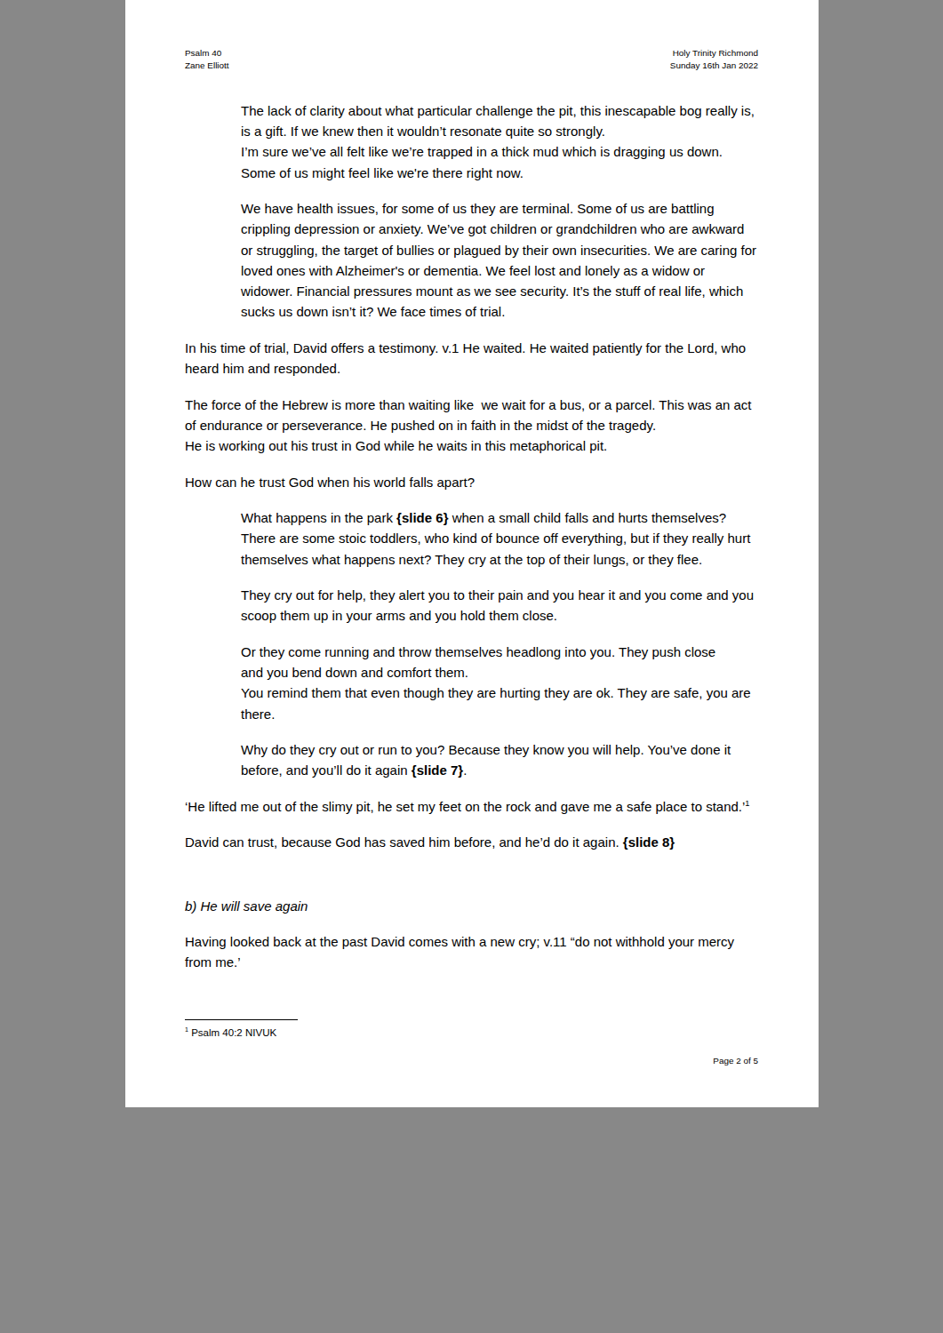Psalm 40
Zane Elliott
Holy Trinity Richmond
Sunday 16th Jan 2022
The lack of clarity about what particular challenge the pit, this inescapable bog really is, is a gift. If we knew then it wouldn’t resonate quite so strongly.
I’m sure we’ve all felt like we’re trapped in a thick mud which is dragging us down. Some of us might feel like we're there right now.
We have health issues, for some of us they are terminal. Some of us are battling crippling depression or anxiety. We’ve got children or grandchildren who are awkward or struggling, the target of bullies or plagued by their own insecurities. We are caring for loved ones with Alzheimer's or dementia. We feel lost and lonely as a widow or widower. Financial pressures mount as we see security. It’s the stuff of real life, which sucks us down isn’t it? We face times of trial.
In his time of trial, David offers a testimony. v.1 He waited. He waited patiently for the Lord, who heard him and responded.
The force of the Hebrew is more than waiting like we wait for a bus, or a parcel. This was an act of endurance or perseverance. He pushed on in faith in the midst of the tragedy.
He is working out his trust in God while he waits in this metaphorical pit.
How can he trust God when his world falls apart?
What happens in the park {slide 6} when a small child falls and hurts themselves?
There are some stoic toddlers, who kind of bounce off everything, but if they really hurt themselves what happens next? They cry at the top of their lungs, or they flee.
They cry out for help, they alert you to their pain and you hear it and you come and you scoop them up in your arms and you hold them close.
Or they come running and throw themselves headlong into you. They push close
and you bend down and comfort them.
You remind them that even though they are hurting they are ok. They are safe, you are there.
Why do they cry out or run to you? Because they know you will help. You’ve done it before, and you’ll do it again {slide 7}.
‘He lifted me out of the slimy pit, he set my feet on the rock and gave me a safe place to stand.’1
David can trust, because God has saved him before, and he’d do it again. {slide 8}
b) He will save again
Having looked back at the past David comes with a new cry; v.11 “do not withhold your mercy from me.’
1 Psalm 40:2 NIVUK
Page 2 of 5